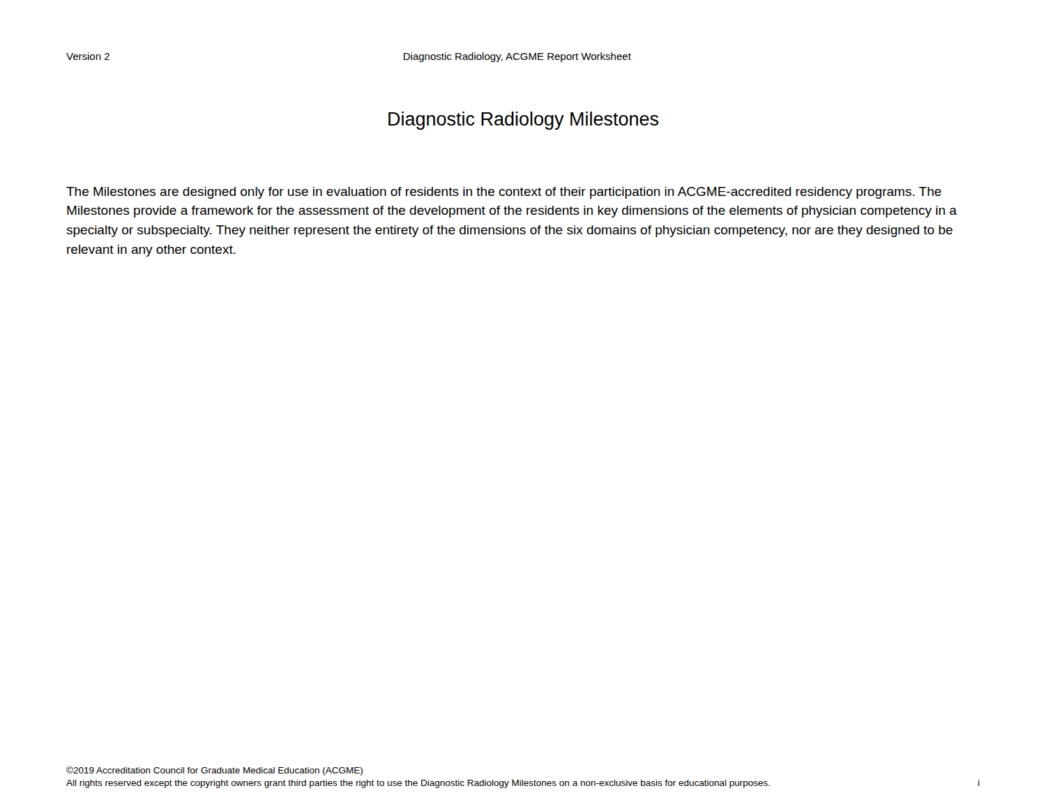Version 2 Diagnostic Radiology, ACGME Report Worksheet
Diagnostic Radiology Milestones
The Milestones are designed only for use in evaluation of residents in the context of their participation in ACGME-accredited residency programs. The Milestones provide a framework for the assessment of the development of the residents in key dimensions of the elements of physician competency in a specialty or subspecialty. They neither represent the entirety of the dimensions of the six domains of physician competency, nor are they designed to be relevant in any other context.
©2019 Accreditation Council for Graduate Medical Education (ACGME)
All rights reserved except the copyright owners grant third parties the right to use the Diagnostic Radiology Milestones on a non-exclusive basis for educational purposes. i